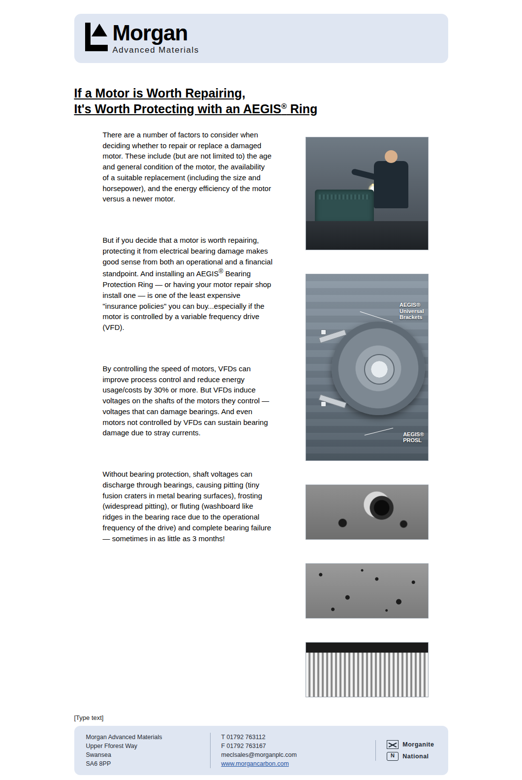Morgan
Advanced Materials
If a Motor is Worth Repairing,
It's Worth Protecting with an AEGIS® Ring
There are a number of factors to consider when deciding whether to repair or replace a damaged motor. These include (but are not limited to) the age and general condition of the motor, the availability of a suitable replacement (including the size and horsepower), and the energy efficiency of the motor versus a newer motor.
But if you decide that a motor is worth repairing, protecting it from electrical bearing damage makes good sense from both an operational and a financial standpoint. And installing an AEGIS® Bearing Protection Ring — or having your motor repair shop install one — is one of the least expensive "insurance policies" you can buy...especially if the motor is controlled by a variable frequency drive (VFD).
By controlling the speed of motors, VFDs can improve process control and reduce energy usage/costs by 30% or more. But VFDs induce voltages on the shafts of the motors they control — voltages that can damage bearings. And even motors not controlled by VFDs can sustain bearing damage due to stray currents.
Without bearing protection, shaft voltages can discharge through bearings, causing pitting (tiny fusion craters in metal bearing surfaces), frosting (widespread pitting), or fluting (washboard like ridges in the bearing race due to the operational frequency of the drive) and complete bearing failure — sometimes in as little as 3 months!
AEGIS®
Universal
Brackets
AEGIS®
PROSL
[Type text]
Morgan Advanced Materials
Upper Fforest Way
Swansea
SA6 8PP
T 01792 763112
F 01792 763167
meclsales@morganplc.com
www.morgancarbon.com
Morganite
NNational